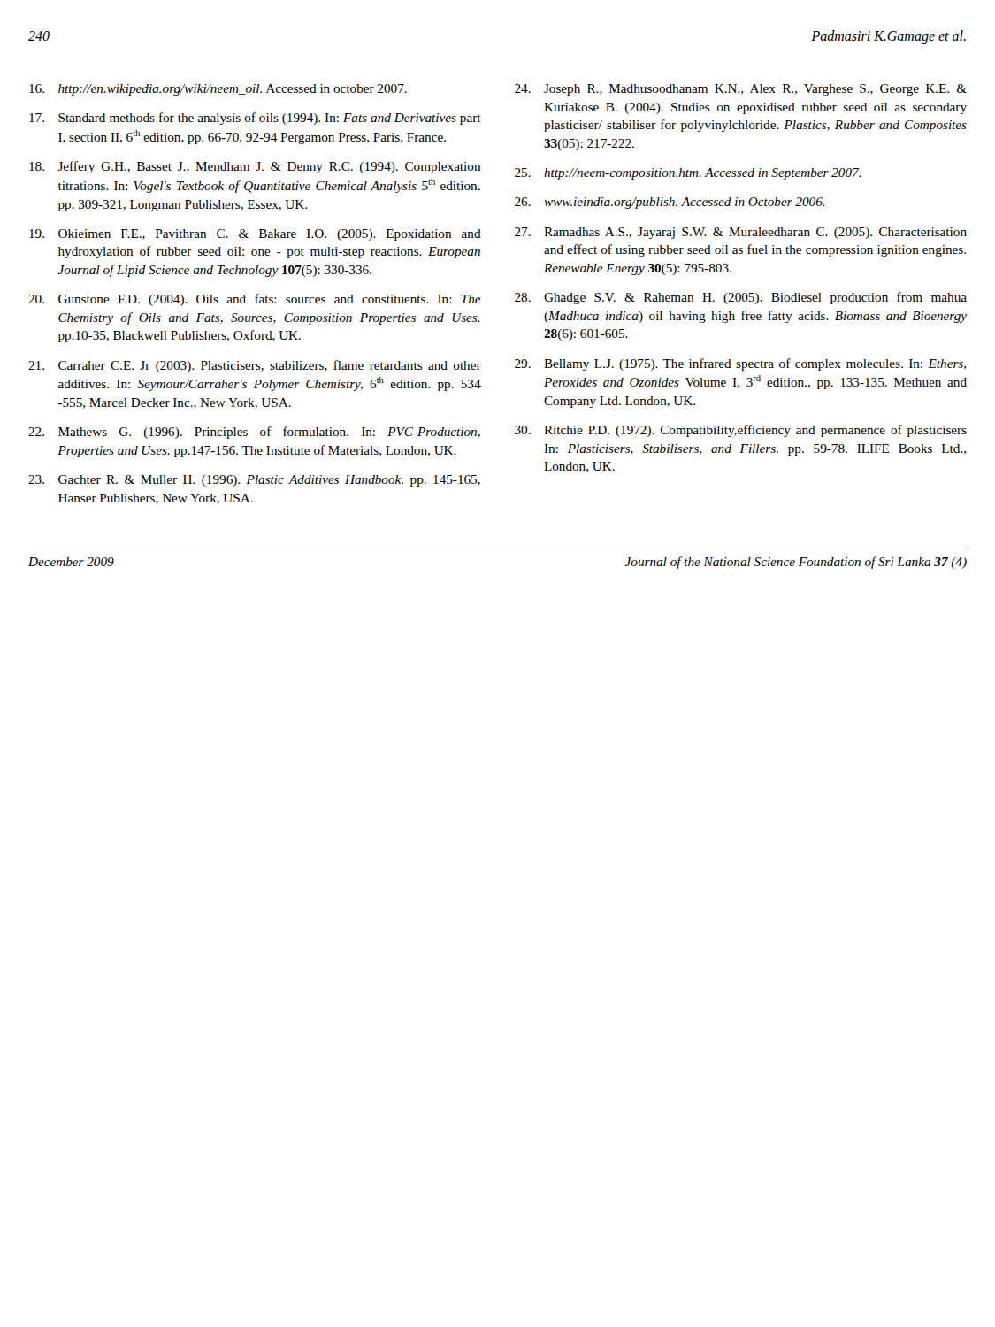240 Padmasiri K.Gamage et al.
http://en.wikipedia.org/wiki/neem_oil. Accessed in october 2007.
Standard methods for the analysis of oils (1994). In: Fats and Derivatives part I, section II, 6th edition, pp. 66-70, 92-94 Pergamon Press, Paris, France.
Jeffery G.H., Basset J., Mendham J. & Denny R.C. (1994). Complexation titrations. In: Vogel's Textbook of Quantitative Chemical Analysis 5th edition. pp. 309-321, Longman Publishers, Essex, UK.
Okieimen F.E., Pavithran C. & Bakare I.O. (2005). Epoxidation and hydroxylation of rubber seed oil: one - pot multi-step reactions. European Journal of Lipid Science and Technology 107(5): 330-336.
Gunstone F.D. (2004). Oils and fats: sources and constituents. In: The Chemistry of Oils and Fats, Sources, Composition Properties and Uses. pp.10-35, Blackwell Publishers, Oxford, UK.
Carraher C.E. Jr (2003). Plasticisers, stabilizers, flame retardants and other additives. In: Seymour/Carraher's Polymer Chemistry, 6th edition. pp. 534 -555, Marcel Decker Inc., New York, USA.
Mathews G. (1996). Principles of formulation. In: PVC-Production, Properties and Uses. pp.147-156. The Institute of Materials, London, UK.
Gachter R. & Muller H. (1996). Plastic Additives Handbook. pp. 145-165, Hanser Publishers, New York, USA.
Joseph R., Madhusoodhanam K.N., Alex R., Varghese S., George K.E. & Kuriakose B. (2004). Studies on epoxidised rubber seed oil as secondary plasticiser/ stabiliser for polyvinylchloride. Plastics, Rubber and Composites 33(05): 217-222.
http://neem-composition.htm. Accessed in September 2007.
www.ieindia.org/publish. Accessed in October 2006.
Ramadhas A.S., Jayaraj S.W. & Muraleedharan C. (2005). Characterisation and effect of using rubber seed oil as fuel in the compression ignition engines. Renewable Energy 30(5): 795-803.
Ghadge S.V. & Raheman H. (2005). Biodiesel production from mahua (Madhuca indica) oil having high free fatty acids. Biomass and Bioenergy 28(6): 601-605.
Bellamy L.J. (1975). The infrared spectra of complex molecules. In: Ethers, Peroxides and Ozonides Volume I, 3rd edition., pp. 133-135. Methuen and Company Ltd. London, UK.
Ritchie P.D. (1972). Compatibility,efficiency and permanence of plasticisers In: Plasticisers, Stabilisers, and Fillers. pp. 59-78. ILIFE Books Ltd., London, UK.
December 2009 Journal of the National Science Foundation of Sri Lanka 37 (4)